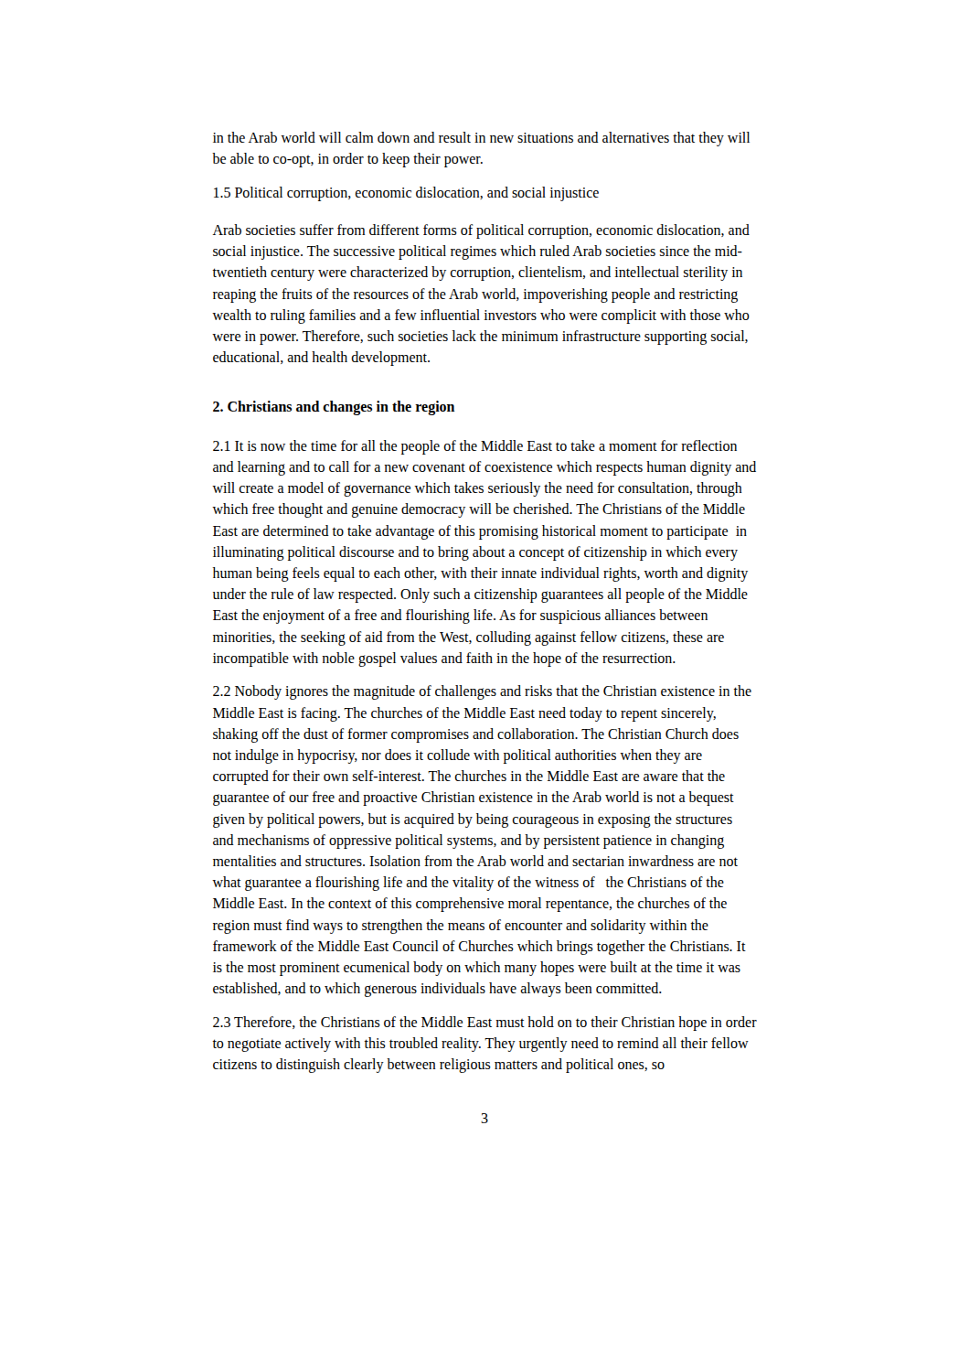in the Arab world will calm down and result in new situations and alternatives that they will be able to co-opt, in order to keep their power.
1.5 Political corruption, economic dislocation, and social injustice
Arab societies suffer from different forms of political corruption, economic dislocation, and social injustice. The successive political regimes which ruled Arab societies since the mid-twentieth century were characterized by corruption, clientelism, and intellectual sterility in reaping the fruits of the resources of the Arab world, impoverishing people and restricting wealth to ruling families and a few influential investors who were complicit with those who were in power. Therefore, such societies lack the minimum infrastructure supporting social, educational, and health development.
2. Christians and changes in the region
2.1 It is now the time for all the people of the Middle East to take a moment for reflection and learning and to call for a new covenant of coexistence which respects human dignity and will create a model of governance which takes seriously the need for consultation, through which free thought and genuine democracy will be cherished. The Christians of the Middle East are determined to take advantage of this promising historical moment to participate in illuminating political discourse and to bring about a concept of citizenship in which every human being feels equal to each other, with their innate individual rights, worth and dignity under the rule of law respected. Only such a citizenship guarantees all people of the Middle East the enjoyment of a free and flourishing life. As for suspicious alliances between minorities, the seeking of aid from the West, colluding against fellow citizens, these are incompatible with noble gospel values and faith in the hope of the resurrection.
2.2 Nobody ignores the magnitude of challenges and risks that the Christian existence in the Middle East is facing. The churches of the Middle East need today to repent sincerely, shaking off the dust of former compromises and collaboration. The Christian Church does not indulge in hypocrisy, nor does it collude with political authorities when they are corrupted for their own self-interest. The churches in the Middle East are aware that the guarantee of our free and proactive Christian existence in the Arab world is not a bequest given by political powers, but is acquired by being courageous in exposing the structures and mechanisms of oppressive political systems, and by persistent patience in changing mentalities and structures. Isolation from the Arab world and sectarian inwardness are not what guarantee a flourishing life and the vitality of the witness of the Christians of the Middle East. In the context of this comprehensive moral repentance, the churches of the region must find ways to strengthen the means of encounter and solidarity within the framework of the Middle East Council of Churches which brings together the Christians. It is the most prominent ecumenical body on which many hopes were built at the time it was established, and to which generous individuals have always been committed.
2.3 Therefore, the Christians of the Middle East must hold on to their Christian hope in order to negotiate actively with this troubled reality. They urgently need to remind all their fellow citizens to distinguish clearly between religious matters and political ones, so
3